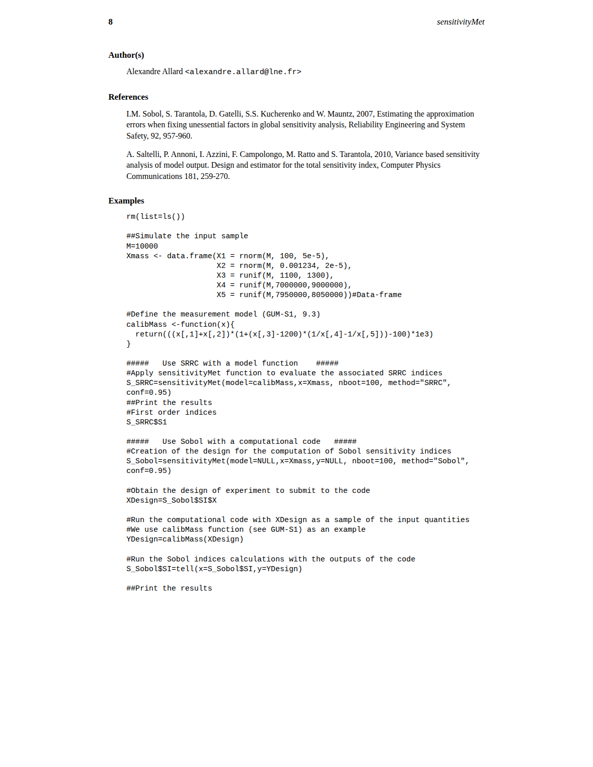8 sensitivityMet
Author(s)
Alexandre Allard <alexandre.allard@lne.fr>
References
I.M. Sobol, S. Tarantola, D. Gatelli, S.S. Kucherenko and W. Mauntz, 2007, Estimating the approximation errors when fixing unessential factors in global sensitivity analysis, Reliability Engineering and System Safety, 92, 957-960.
A. Saltelli, P. Annoni, I. Azzini, F. Campolongo, M. Ratto and S. Tarantola, 2010, Variance based sensitivity analysis of model output. Design and estimator for the total sensitivity index, Computer Physics Communications 181, 259-270.
Examples
rm(list=ls())

##Simulate the input sample
M=10000
Xmass <- data.frame(X1 = rnorm(M, 100, 5e-5),
                    X2 = rnorm(M, 0.001234, 2e-5),
                    X3 = runif(M, 1100, 1300),
                    X4 = runif(M,7000000,9000000),
                    X5 = runif(M,7950000,8050000))#Data-frame

#Define the measurement model (GUM-S1, 9.3)
calibMass <-function(x){
  return(((x[,1]+x[,2])*(1+(x[,3]-1200)*(1/x[,4]-1/x[,5]))-100)*1e3)
}

#####   Use SRRC with a model function    #####
#Apply sensitivityMet function to evaluate the associated SRRC indices
S_SRRC=sensitivityMet(model=calibMass,x=Xmass, nboot=100, method="SRRC", conf=0.95)
##Print the results
#First order indices
S_SRRC$S1

#####   Use Sobol with a computational code   #####
#Creation of the design for the computation of Sobol sensitivity indices
S_Sobol=sensitivityMet(model=NULL,x=Xmass,y=NULL, nboot=100, method="Sobol", conf=0.95)

#Obtain the design of experiment to submit to the code
XDesign=S_Sobol$SI$X

#Run the computational code with XDesign as a sample of the input quantities
#We use calibMass function (see GUM-S1) as an example
YDesign=calibMass(XDesign)

#Run the Sobol indices calculations with the outputs of the code
S_Sobol$SI=tell(x=S_Sobol$SI,y=YDesign)

##Print the results